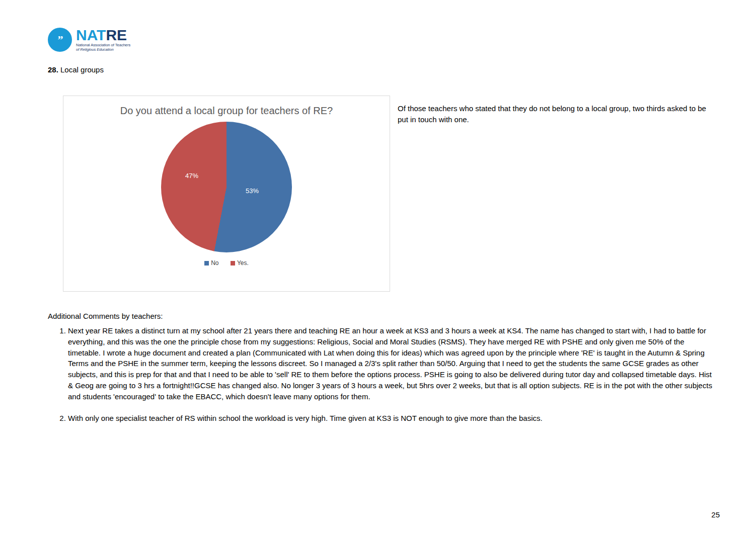”
NAT RE
National Association of Teachers
of Religious Education
28. Local groups
Do you attend a local group for teachers of RE?
53%
47%
No Yes.
Of those teachers who stated that they do not belong to a local group, two thirds asked to be put in touch with one.
Additional Comments by teachers:
Next year RE takes a distinct turn at my school after 21 years there and teaching RE an hour a week at KS3 and 3 hours a week at KS4. The name has changed to start with, I had to battle for everything, and this was the one the principle chose from my suggestions: Religious, Social and Moral Studies (RSMS). They have merged RE with PSHE and only given me 50% of the timetable. I wrote a huge document and created a plan (Communicated with Lat when doing this for ideas) which was agreed upon by the principle where 'RE' is taught in the Autumn & Spring Terms and the PSHE in the summer term, keeping the lessons discreet. So I managed a 2/3's split rather than 50/50. Arguing that I need to get the students the same GCSE grades as other subjects, and this is prep for that and that I need to be able to 'sell' RE to them before the options process. PSHE is going to also be delivered during tutor day and collapsed timetable days. Hist & Geog are going to 3 hrs a fortnight!!GCSE has changed also. No longer 3 years of 3 hours a week, but 5hrs over 2 weeks, but that is all option subjects. RE is in the pot with the other subjects and students 'encouraged' to take the EBACC, which doesn't leave many options for them.
With only one specialist teacher of RS within school the workload is very high. Time given at KS3 is NOT enough to give more than the basics.
25